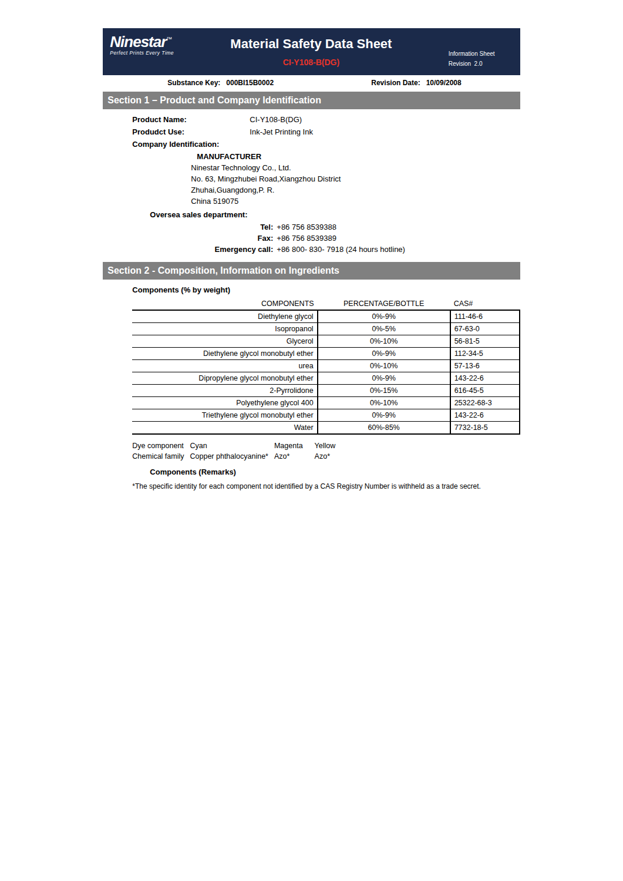Ninestar™
Perfect Prints Every Time
Material Safety Data Sheet
CI-Y108-B(DG)
Information Sheet
Revision 2.0
Substance Key: 000BI15B0002
Revision Date: 10/09/2008
Section 1 – Product and Company Identification
Product Name:
CI-Y108-B(DG)
Produdct Use:
Ink-Jet Printing Ink
Company Identification:
MANUFACTURER
Ninestar Technology Co., Ltd.
No. 63, Mingzhubei Road,Xiangzhou District
Zhuhai,Guangdong,P. R.
China 519075
Oversea sales department:
Tel:
+86 756 8539388
Fax:
+86 756 8539389
Emergency call:
+86 800- 830- 7918 (24 hours hotline)
Section 2 - Composition, Information on Ingredients
Components (% by weight)
| COMPONENTS | PERCENTAGE/BOTTLE | CAS# |
| --- | --- | --- |
| Diethylene glycol | 0%-9% | 111-46-6 |
| Isopropanol | 0%-5% | 67-63-0 |
| Glycerol | 0%-10% | 56-81-5 |
| Diethylene glycol monobutyl ether | 0%-9% | 112-34-5 |
| urea | 0%-10% | 57-13-6 |
| Dipropylene glycol monobutyl ether | 0%-9% | 143-22-6 |
| 2-Pyrrolidone | 0%-15% | 616-45-5 |
| Polyethylene glycol 400 | 0%-10% | 25322-68-3 |
| Triethylene glycol monobutyl ether | 0%-9% | 143-22-6 |
| Water | 60%-85% | 7732-18-5 |
| Dye component | Cyan | Magenta | Yellow |
| Chemical family | Copper phthalocyanine* | Azo* | Azo* |
Components (Remarks)
*The specific identity for each component not identified by a CAS Registry Number is withheld as a trade secret.